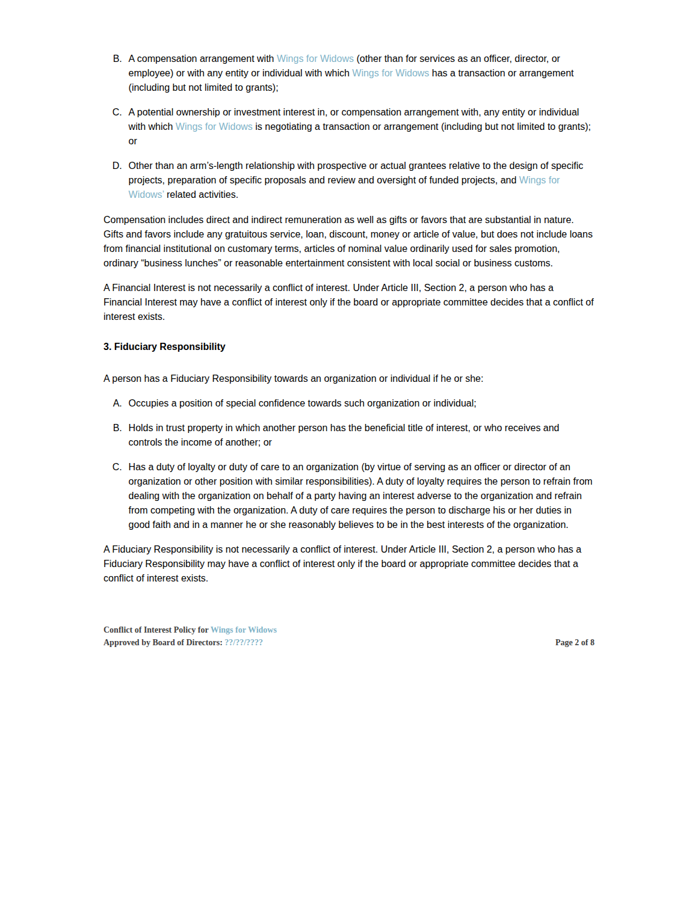A compensation arrangement with Wings for Widows (other than for services as an officer, director, or employee) or with any entity or individual with which Wings for Widows has a transaction or arrangement (including but not limited to grants);
A potential ownership or investment interest in, or compensation arrangement with, any entity or individual with which Wings for Widows is negotiating a transaction or arrangement (including but not limited to grants); or
Other than an arm’s-length relationship with prospective or actual grantees relative to the design of specific projects, preparation of specific proposals and review and oversight of funded projects, and Wings for Widows’ related activities.
Compensation includes direct and indirect remuneration as well as gifts or favors that are substantial in nature. Gifts and favors include any gratuitous service, loan, discount, money or article of value, but does not include loans from financial institutional on customary terms, articles of nominal value ordinarily used for sales promotion, ordinary “business lunches” or reasonable entertainment consistent with local social or business customs.
A Financial Interest is not necessarily a conflict of interest. Under Article III, Section 2, a person who has a Financial Interest may have a conflict of interest only if the board or appropriate committee decides that a conflict of interest exists.
3. Fiduciary Responsibility
A person has a Fiduciary Responsibility towards an organization or individual if he or she:
Occupies a position of special confidence towards such organization or individual;
Holds in trust property in which another person has the beneficial title of interest, or who receives and controls the income of another; or
Has a duty of loyalty or duty of care to an organization (by virtue of serving as an officer or director of an organization or other position with similar responsibilities). A duty of loyalty requires the person to refrain from dealing with the organization on behalf of a party having an interest adverse to the organization and refrain from competing with the organization. A duty of care requires the person to discharge his or her duties in good faith and in a manner he or she reasonably believes to be in the best interests of the organization.
A Fiduciary Responsibility is not necessarily a conflict of interest. Under Article III, Section 2, a person who has a Fiduciary Responsibility may have a conflict of interest only if the board or appropriate committee decides that a conflict of interest exists.
Conflict of Interest Policy for Wings for Widows
Approved by Board of Directors: ??/??/????
Page 2 of 8